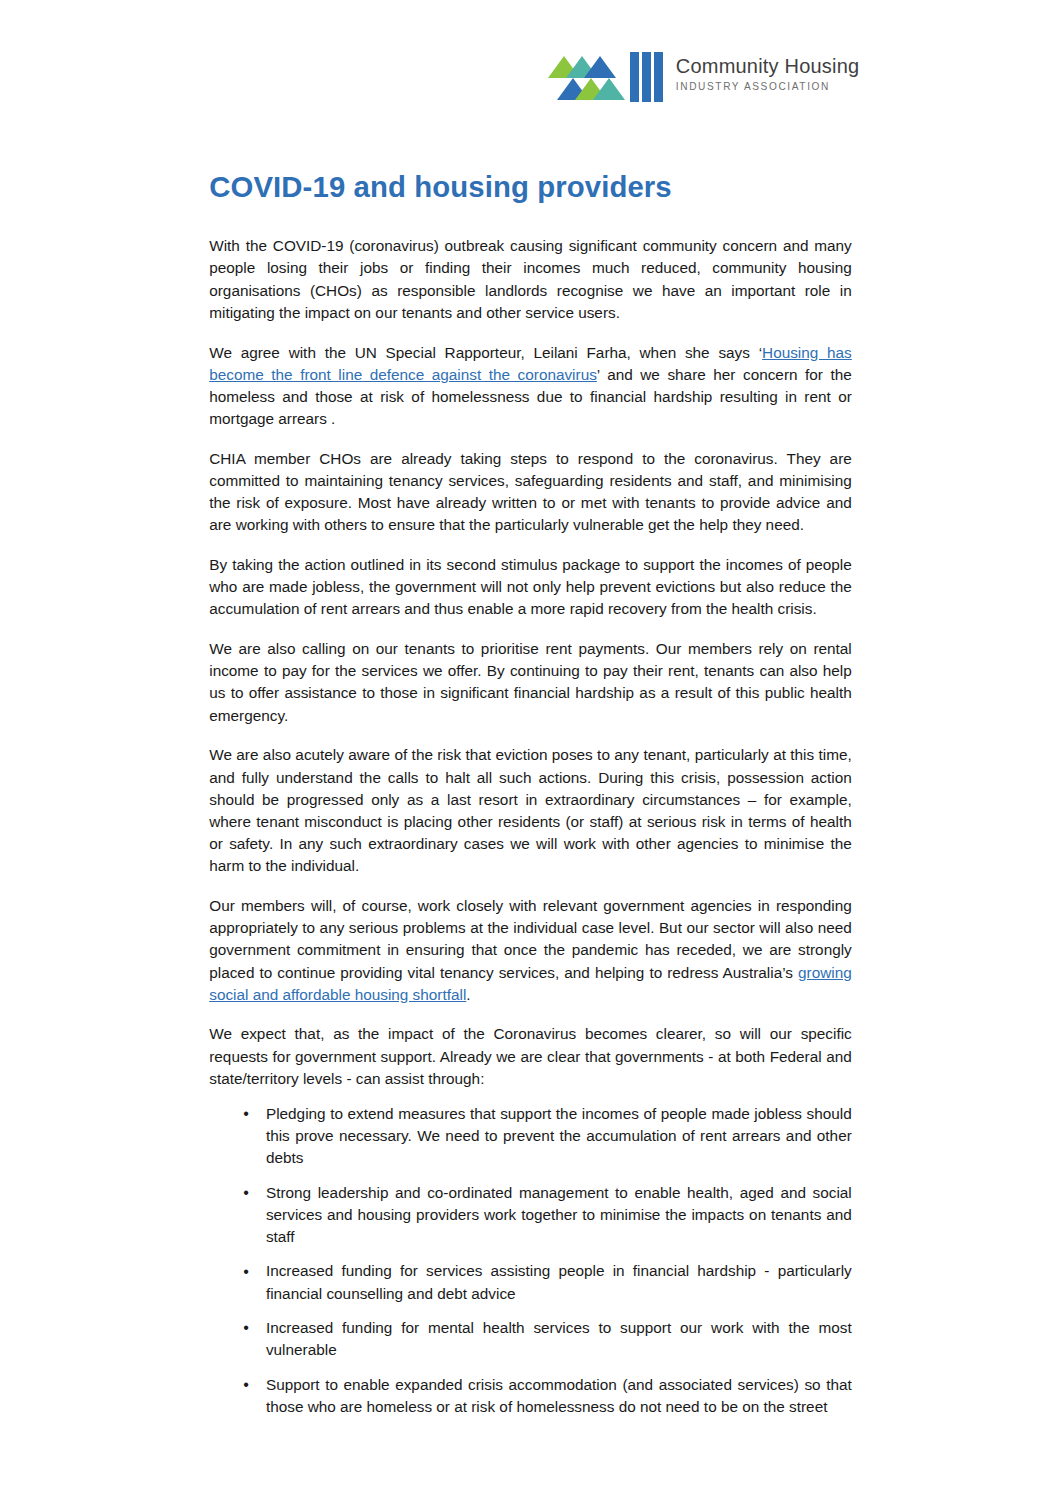Community Housing
INDUSTRY ASSOCIATION
COVID-19 and housing providers
With the COVID-19 (coronavirus) outbreak causing significant community concern and many people losing their jobs or finding their incomes much reduced, community housing organisations (CHOs) as responsible landlords recognise we have an important role in mitigating the impact on our tenants and other service users.
We agree with the UN Special Rapporteur, Leilani Farha, when she says ‘Housing has become the front line defence against the coronavirus’ and we share her concern for the homeless and those at risk of homelessness due to financial hardship resulting in rent or mortgage arrears .
CHIA member CHOs are already taking steps to respond to the coronavirus. They are committed to maintaining tenancy services, safeguarding residents and staff, and minimising the risk of exposure. Most have already written to or met with tenants to provide advice and are working with others to ensure that the particularly vulnerable get the help they need.
By taking the action outlined in its second stimulus package to support the incomes of people who are made jobless, the government will not only help prevent evictions but also reduce the accumulation of rent arrears and thus enable a more rapid recovery from the health crisis.
We are also calling on our tenants to prioritise rent payments. Our members rely on rental income to pay for the services we offer. By continuing to pay their rent, tenants can also help us to offer assistance to those in significant financial hardship as a result of this public health emergency.
We are also acutely aware of the risk that eviction poses to any tenant, particularly at this time, and fully understand the calls to halt all such actions. During this crisis, possession action should be progressed only as a last resort in extraordinary circumstances – for example, where tenant misconduct is placing other residents (or staff) at serious risk in terms of health or safety. In any such extraordinary cases we will work with other agencies to minimise the harm to the individual.
Our members will, of course, work closely with relevant government agencies in responding appropriately to any serious problems at the individual case level. But our sector will also need government commitment in ensuring that once the pandemic has receded, we are strongly placed to continue providing vital tenancy services, and helping to redress Australia’s growing social and affordable housing shortfall.
We expect that, as the impact of the Coronavirus becomes clearer, so will our specific requests for government support. Already we are clear that governments - at both Federal and state/territory levels - can assist through:
Pledging to extend measures that support the incomes of people made jobless should this prove necessary. We need to prevent the accumulation of rent arrears and other debts
Strong leadership and co-ordinated management to enable health, aged and social services and housing providers work together to minimise the impacts on tenants and staff
Increased funding for services assisting people in financial hardship - particularly financial counselling and debt advice
Increased funding for mental health services to support our work with the most vulnerable
Support to enable expanded crisis accommodation (and associated services) so that those who are homeless or at risk of homelessness do not need to be on the street